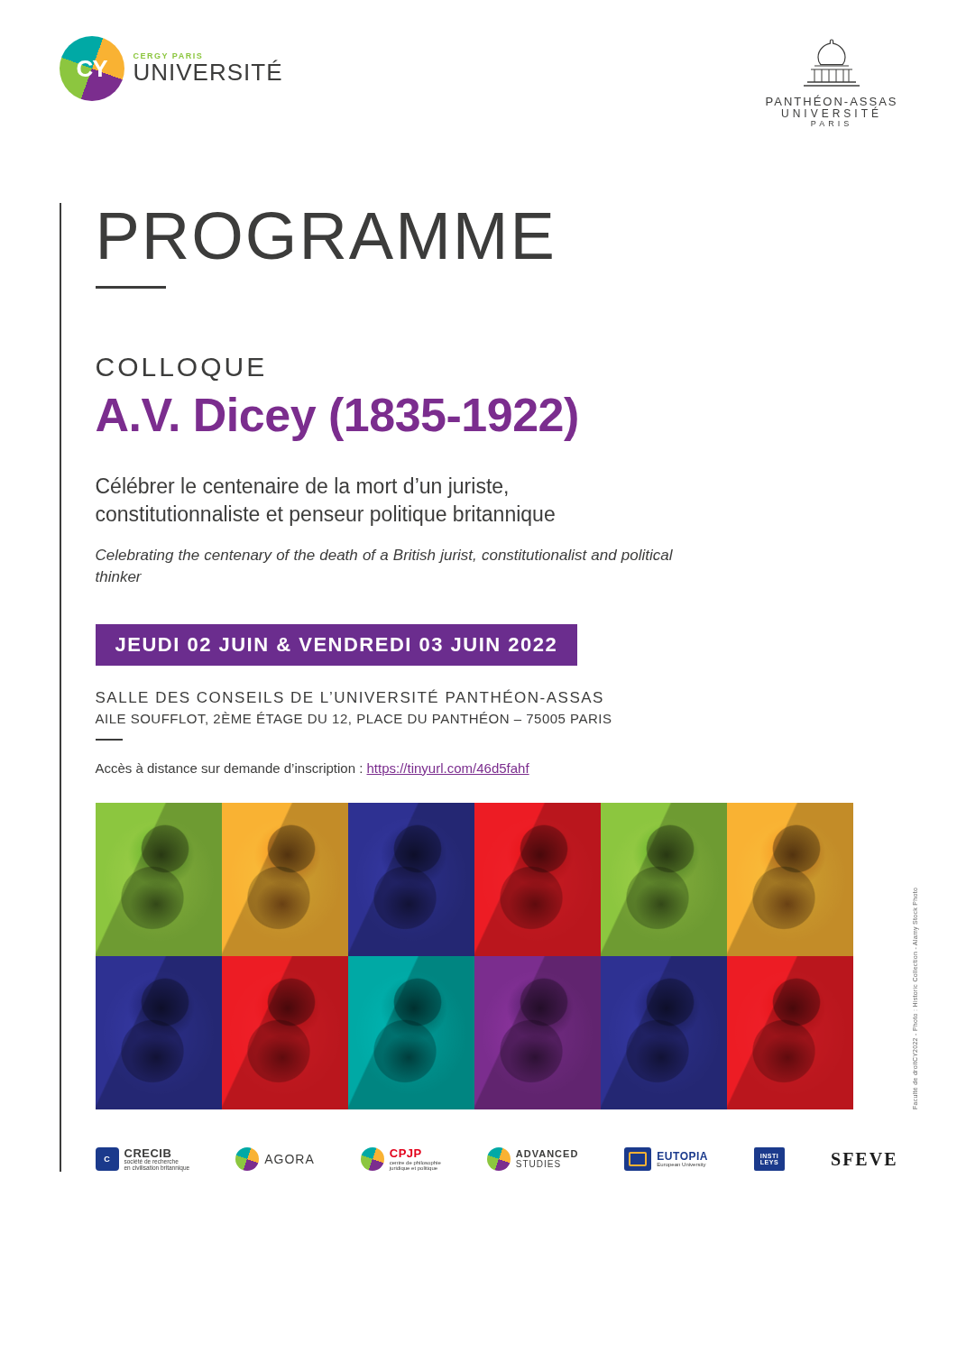CERGY PARIS
Université
PANTHÉON-ASSAS
UNIVERSITÉ
PARIS
PROGRAMME
COLLOQUE
A.V. Dicey (1835-1922)
Célébrer le centenaire de la mort d’un juriste,
constitutionnaliste et penseur politique britannique
Celebrating the centenary of the death of a British jurist, constitutionalist and political thinker
JEUDI 02 JUIN & VENDREDI 03 JUIN 2022
SALLE DES CONSEILS DE L’UNIVERSITÉ PANTHÉON-ASSAS
AILE SOUFFLOT, 2ÈME ÉTAGE DU 12, PLACE DU PANTHÉON – 75005 PARIS
Accès à distance sur demande d’inscription : https://tinyurl.com/46d5fahf
Faculté de droit CY 2022 - Photo : Historic Collection - Alamy Stock Photo
C
CRECIB société de recherche
en civilisation britannique
AGORA
CPJP centre de philosophie
juridique et politique
ADVANCEDSTUDIES
EUTOPIA European University
INSTI
LEYS
SFEVE